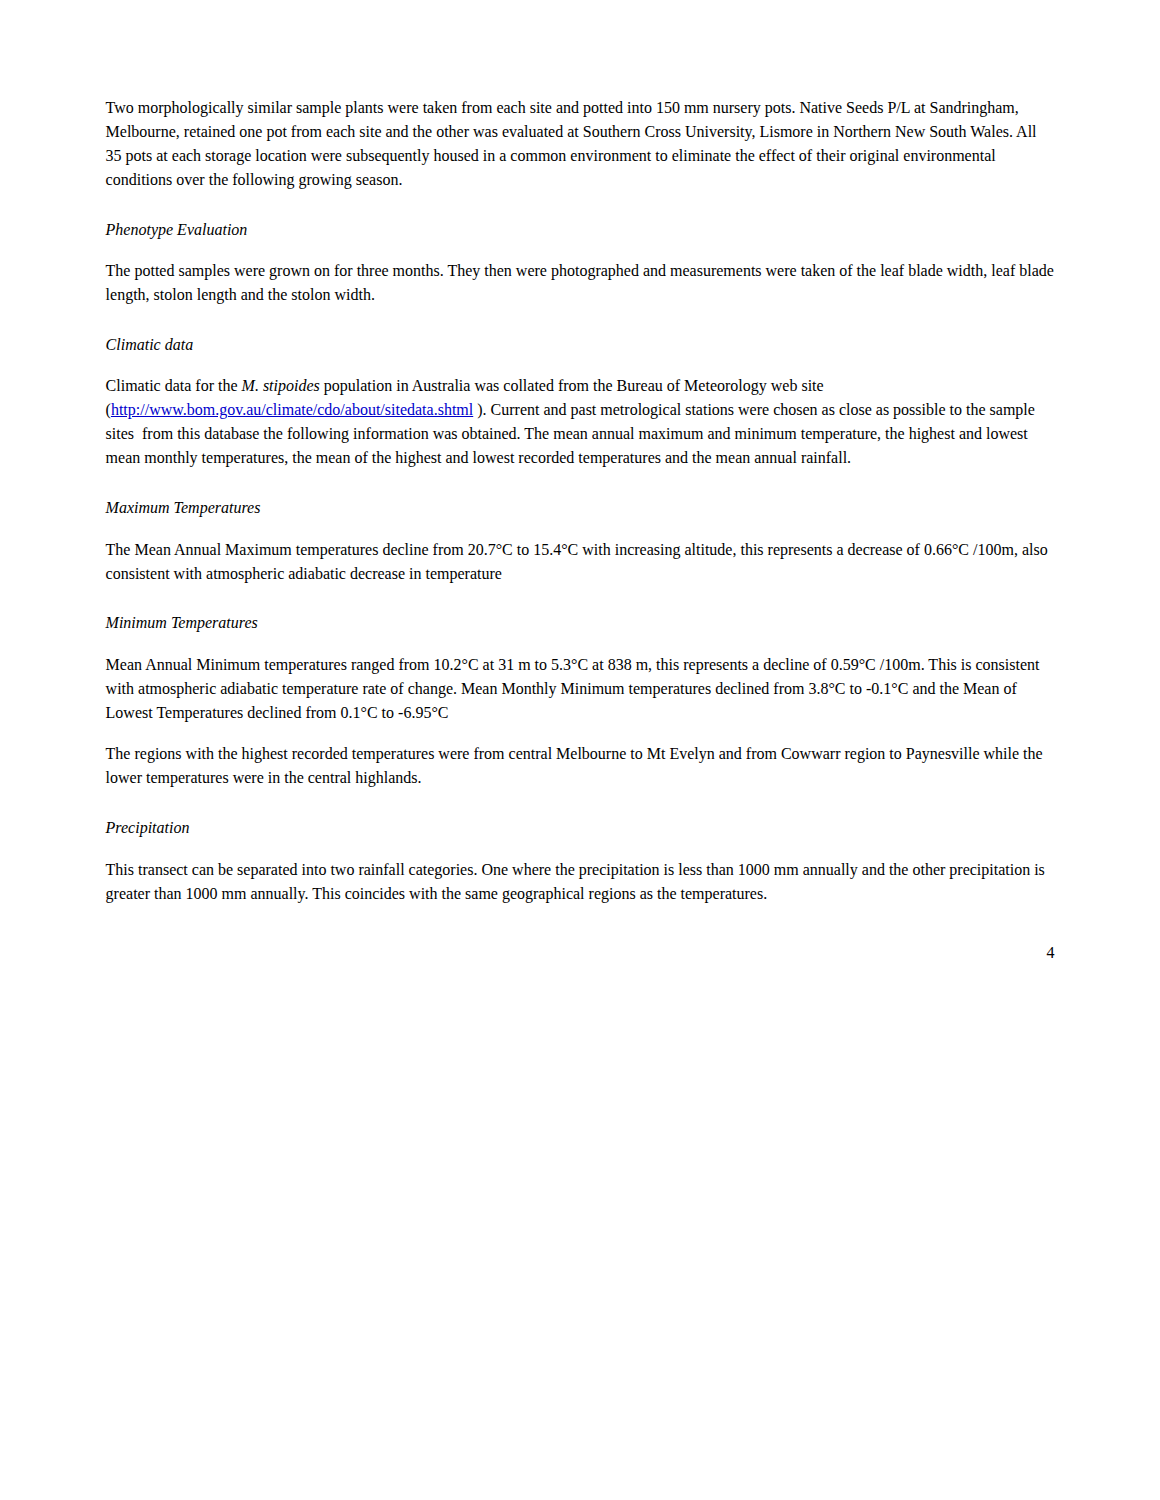Two morphologically similar sample plants were taken from each site and potted into 150 mm nursery pots. Native Seeds P/L at Sandringham, Melbourne, retained one pot from each site and the other was evaluated at Southern Cross University, Lismore in Northern New South Wales. All 35 pots at each storage location were subsequently housed in a common environment to eliminate the effect of their original environmental conditions over the following growing season.
Phenotype Evaluation
The potted samples were grown on for three months. They then were photographed and measurements were taken of the leaf blade width, leaf blade length, stolon length and the stolon width.
Climatic data
Climatic data for the M. stipoides population in Australia was collated from the Bureau of Meteorology web site (http://www.bom.gov.au/climate/cdo/about/sitedata.shtml ). Current and past metrological stations were chosen as close as possible to the sample sites from this database the following information was obtained. The mean annual maximum and minimum temperature, the highest and lowest mean monthly temperatures, the mean of the highest and lowest recorded temperatures and the mean annual rainfall.
Maximum Temperatures
The Mean Annual Maximum temperatures decline from 20.7°C to 15.4°C with increasing altitude, this represents a decrease of 0.66°C /100m, also consistent with atmospheric adiabatic decrease in temperature
Minimum Temperatures
Mean Annual Minimum temperatures ranged from 10.2°C at 31 m to 5.3°C at 838 m, this represents a decline of 0.59°C /100m. This is consistent with atmospheric adiabatic temperature rate of change. Mean Monthly Minimum temperatures declined from 3.8°C to -0.1°C and the Mean of Lowest Temperatures declined from 0.1°C to -6.95°C
The regions with the highest recorded temperatures were from central Melbourne to Mt Evelyn and from Cowwarr region to Paynesville while the lower temperatures were in the central highlands.
Precipitation
This transect can be separated into two rainfall categories. One where the precipitation is less than 1000 mm annually and the other precipitation is greater than 1000 mm annually. This coincides with the same geographical regions as the temperatures.
4